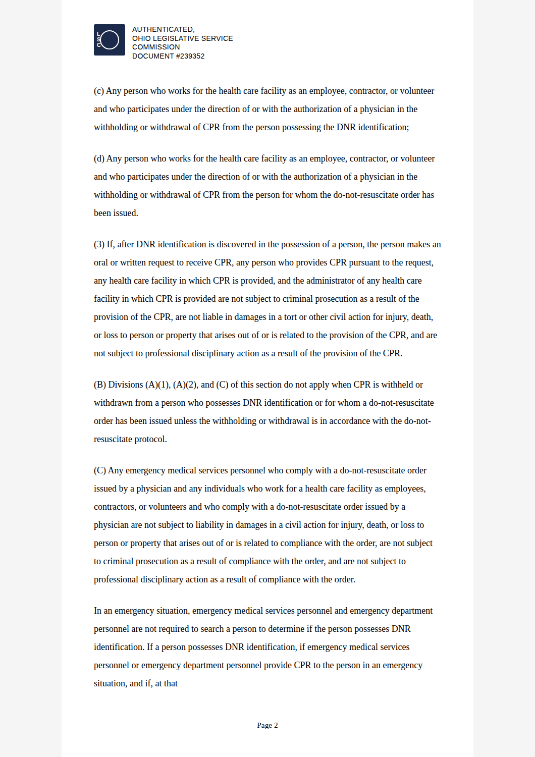L
S
C
Authenticated,
Ohio Legislative Service
Commission
Document #239352
(c) Any person who works for the health care facility as an employee, contractor, or volunteer and who participates under the direction of or with the authorization of a physician in the withholding or withdrawal of CPR from the person possessing the DNR identification;
(d) Any person who works for the health care facility as an employee, contractor, or volunteer and who participates under the direction of or with the authorization of a physician in the withholding or withdrawal of CPR from the person for whom the do-not-resuscitate order has been issued.
(3) If, after DNR identification is discovered in the possession of a person, the person makes an oral or written request to receive CPR, any person who provides CPR pursuant to the request, any health care facility in which CPR is provided, and the administrator of any health care facility in which CPR is provided are not subject to criminal prosecution as a result of the provision of the CPR, are not liable in damages in a tort or other civil action for injury, death, or loss to person or property that arises out of or is related to the provision of the CPR, and are not subject to professional disciplinary action as a result of the provision of the CPR.
(B) Divisions (A)(1), (A)(2), and (C) of this section do not apply when CPR is withheld or withdrawn from a person who possesses DNR identification or for whom a do-not-resuscitate order has been issued unless the withholding or withdrawal is in accordance with the do-not-resuscitate protocol.
(C) Any emergency medical services personnel who comply with a do-not-resuscitate order issued by a physician and any individuals who work for a health care facility as employees, contractors, or volunteers and who comply with a do-not-resuscitate order issued by a physician are not subject to liability in damages in a civil action for injury, death, or loss to person or property that arises out of or is related to compliance with the order, are not subject to criminal prosecution as a result of compliance with the order, and are not subject to professional disciplinary action as a result of compliance with the order.
In an emergency situation, emergency medical services personnel and emergency department personnel are not required to search a person to determine if the person possesses DNR identification. If a person possesses DNR identification, if emergency medical services personnel or emergency department personnel provide CPR to the person in an emergency situation, and if, at that
Page 2